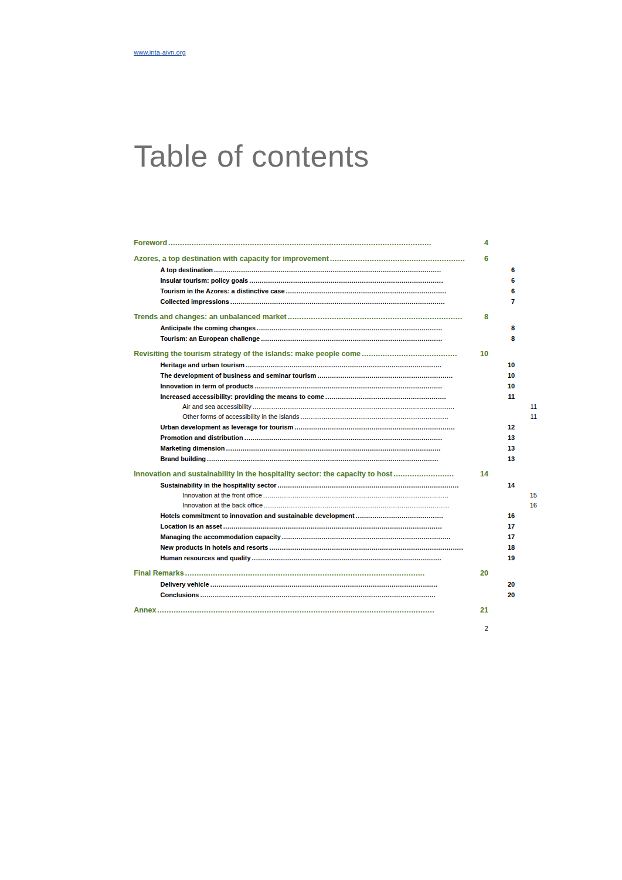www.inta-aivn.org
Table of contents
Foreword ................................................................................................................. 4
Azores, a top destination with capacity for improvement .......................................................... 6
A top destination ............................................................................................................. 6
Insular tourism: policy goals ............................................................................................. 6
Tourism in the Azores: a distinctive case ............................................................................. 6
Collected impressions ....................................................................................................... 7
Trends and changes: an unbalanced market ........................................................................... 8
Anticipate the coming changes ......................................................................................... 8
Tourism: an European challenge ....................................................................................... 8
Revisiting the tourism strategy of the islands: make people come ......................................... 10
Heritage and urban tourism .............................................................................................. 10
The development of business and seminar tourism ................................................................. 10
Innovation in term of products .......................................................................................... 10
Increased accessibility: providing the means to come .......................................................... 11
Air and sea accessibility ................................................................................................. 11
Other forms of accessibility in the islands ....................................................................... 11
Urban development as leverage for tourism ............................................................................. 12
Promotion and distribution ............................................................................................... 13
Marketing dimension ....................................................................................................... 13
Brand building ............................................................................................................... 13
Innovation and sustainability in the hospitality sector: the capacity to host .......................... 14
Sustainability in the hospitality sector ....................................................................................... 14
Innovation at the front office ......................................................................................... 15
Innovation at the back office ......................................................................................... 16
Hotels commitment to innovation and sustainable development .......................................... 16
Location is an asset ......................................................................................................... 17
Managing the accommodation capacity ................................................................................. 17
New products in hotels and resorts ............................................................................................. 18
Human resources and quality ........................................................................................... 19
Final Remarks ....................................................................................................... 20
Delivery vehicle ............................................................................................................. 20
Conclusions ................................................................................................................. 20
Annex ....................................................................................................................... 21
2